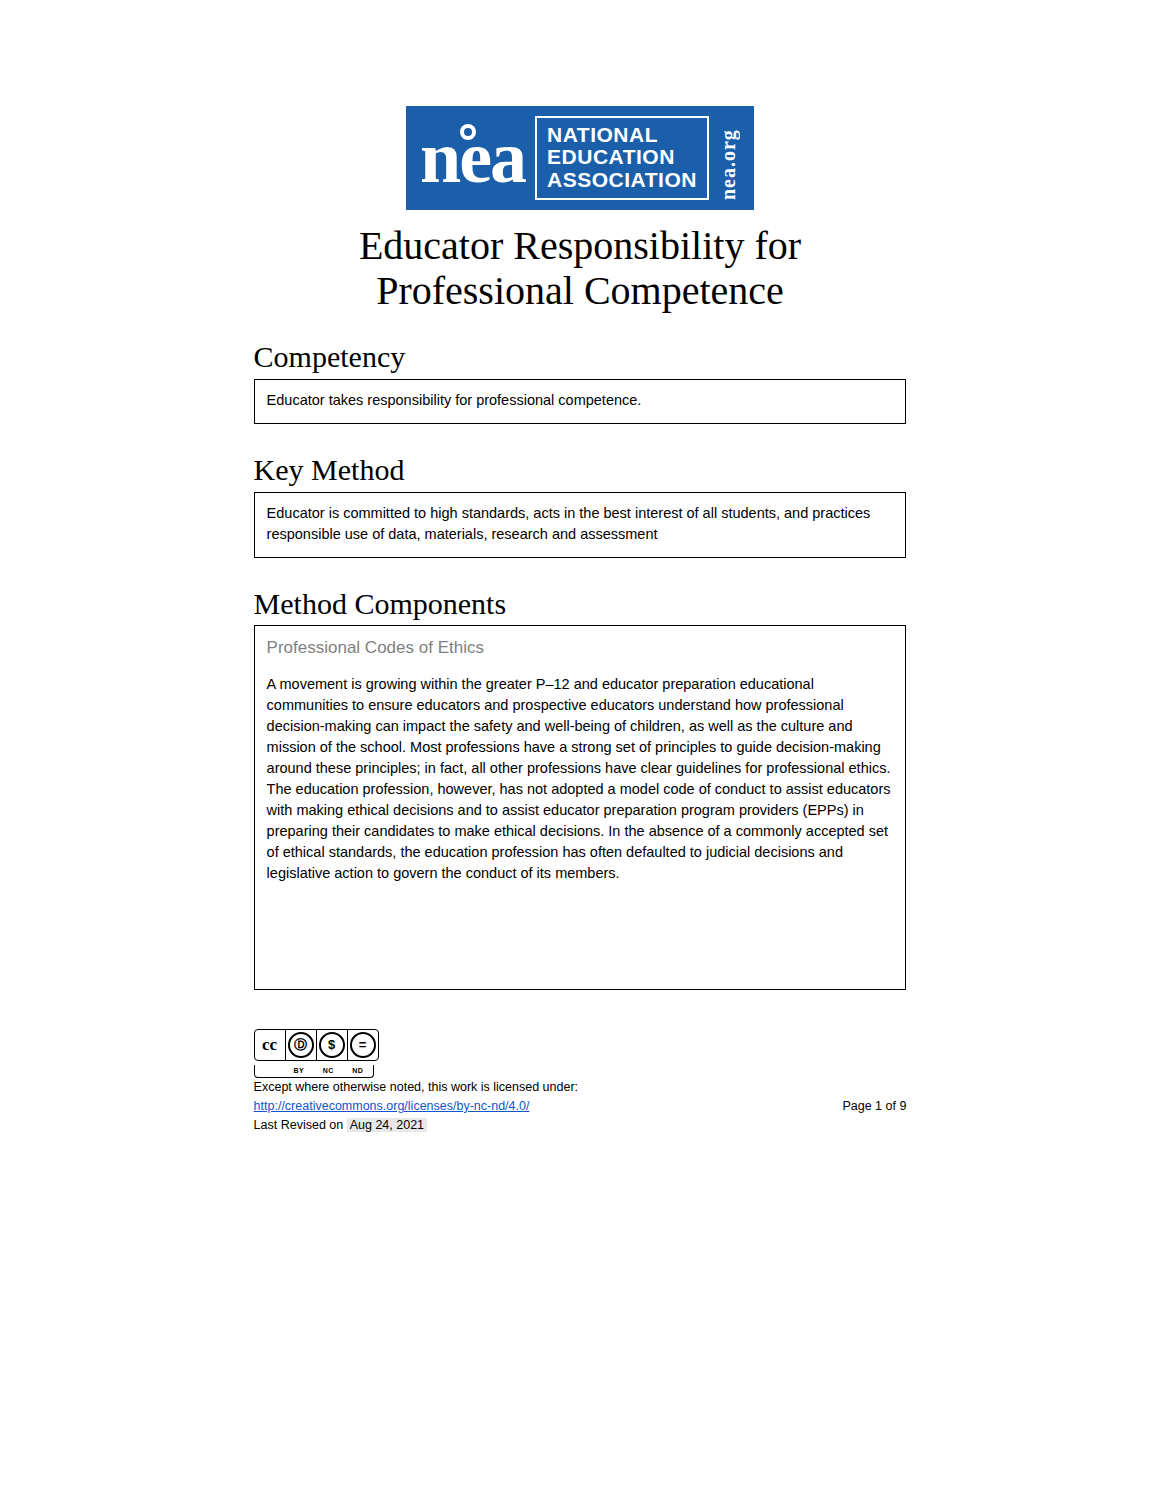nea
NATIONAL
EDUCATION
ASSOCIATION
nea.org
Educator Responsibility for
Professional Competence
Competency
Educator takes responsibility for professional competence.
Key Method
Educator is committed to high standards, acts in the best interest of all students, and practices responsible use of data, materials, research and assessment
Method Components
Professional Codes of Ethics
A movement is growing within the greater P–12 and educator preparation educational communities to ensure educators and prospective educators understand how professional decision-making can impact the safety and well-being of children, as well as the culture and mission of the school. Most professions have a strong set of principles to guide decision-making around these principles; in fact, all other professions have clear guidelines for professional ethics. The education profession, however, has not adopted a model code of conduct to assist educators with making ethical decisions and to assist educator preparation program providers (EPPs) in preparing their candidates to make ethical decisions. In the absence of a commonly accepted set of ethical standards, the education profession has often defaulted to judicial decisions and legislative action to govern the conduct of its members.
cc
Ⓓ
$
=
BY NC ND
Except where otherwise noted, this work is licensed under:
http://creativecommons.org/licenses/by-nc-nd/4.0/
Last Revised on Aug 24, 2021
Page 1 of 9